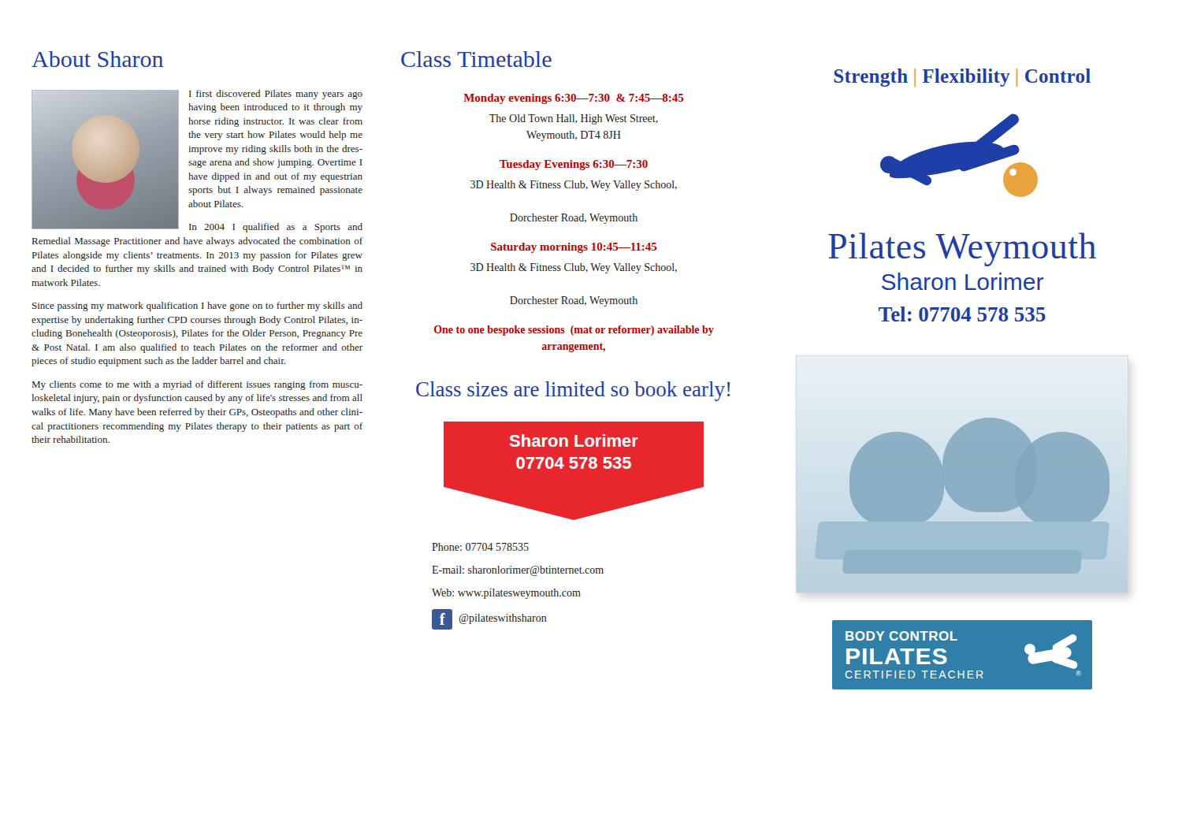About Sharon
I first discovered Pilates many years ago having been introduced to it through my horse riding instructor. It was clear from the very start how Pilates would help me improve my riding skills both in the dressage arena and show jumping. Overtime I have dipped in and out of my equestrian sports but I always remained passionate about Pilates.
In 2004 I qualified as a Sports and Remedial Massage Practitioner and have always advocated the combination of Pilates alongside my clients’ treatments. In 2013 my passion for Pilates grew and I decided to further my skills and trained with Body Control Pilates™ in matwork Pilates.
Since passing my matwork qualification I have gone on to further my skills and expertise by undertaking further CPD courses through Body Control Pilates, including Bonehealth (Osteoporosis), Pilates for the Older Person, Pregnancy Pre & Post Natal. I am also qualified to teach Pilates on the reformer and other pieces of studio equipment such as the ladder barrel and chair.
My clients come to me with a myriad of different issues ranging from musculoskeletal injury, pain or dysfunction caused by any of life's stresses and from all walks of life. Many have been referred by their GPs, Osteopaths and other clinical practitioners recommending my Pilates therapy to their patients as part of their rehabilitation.
Class Timetable
Monday evenings 6:30—7:30 & 7:45—8:45
The Old Town Hall, High West Street,
Weymouth, DT4 8JH
Tuesday Evenings 6:30—7:30
3D Health & Fitness Club, Wey Valley School,
Dorchester Road, Weymouth
Saturday mornings 10:45—11:45
3D Health & Fitness Club, Wey Valley School,
Dorchester Road, Weymouth
One to one bespoke sessions (mat or reformer) available by arrangement,
Class sizes are limited so book early!
Sharon Lorimer
07704 578 535
Phone: 07704 578535
E-mail: sharonlorimer@btinternet.com
Web: www.pilatesweymouth.com
f@pilateswithsharon
Strength|Flexibility|Control
Pilates Weymouth
Sharon Lorimer
Tel: 07704 578 535
BODY CONTROL
PILATES
CERTIFIED TEACHER
®